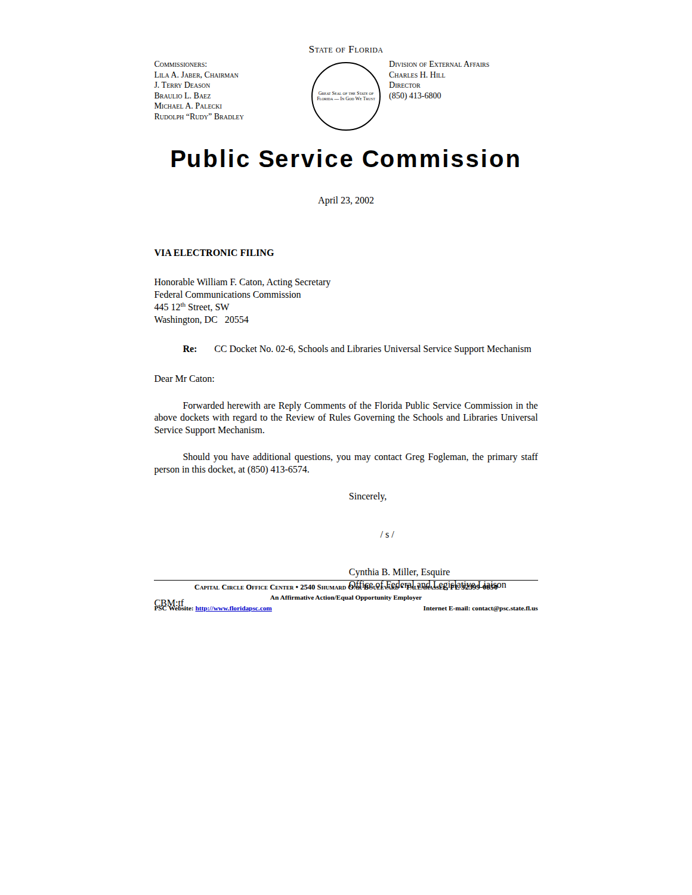State of Florida
Commissioners: Lila A. Jaber, Chairman
J. Terry Deason
Braulio L. Baez
Michael A. Palecki
Rudolph “Rudy” Bradley
Great Seal of the State of Florida — In God We Trust
Division of External Affairs
Charles H. Hill
Director
(850) 413-6800
Public Service Commission
April 23, 2002
VIA ELECTRONIC FILING
Honorable William F. Caton, Acting Secretary
Federal Communications Commission
445 12th Street, SW
Washington, DC 20554
Re: CC Docket No. 02-6, Schools and Libraries Universal Service Support Mechanism
Dear Mr Caton:
Forwarded herewith are Reply Comments of the Florida Public Service Commission in the above dockets with regard to the Review of Rules Governing the Schools and Libraries Universal Service Support Mechanism.
Should you have additional questions, you may contact Greg Fogleman, the primary staff person in this docket, at (850) 413-6574.
Sincerely,
/ s /
Cynthia B. Miller, Esquire
Office of Federal and Legislative Liaison
CBM:tf
Capital Circle Office Center • 2540 Shumard Oak Boulevard • Tallahassee, FL 32399-0850
An Affirmative Action/Equal Opportunity Employer
PSC Website: http://www.floridapsc.com Internet E-mail: contact@psc.state.fl.us